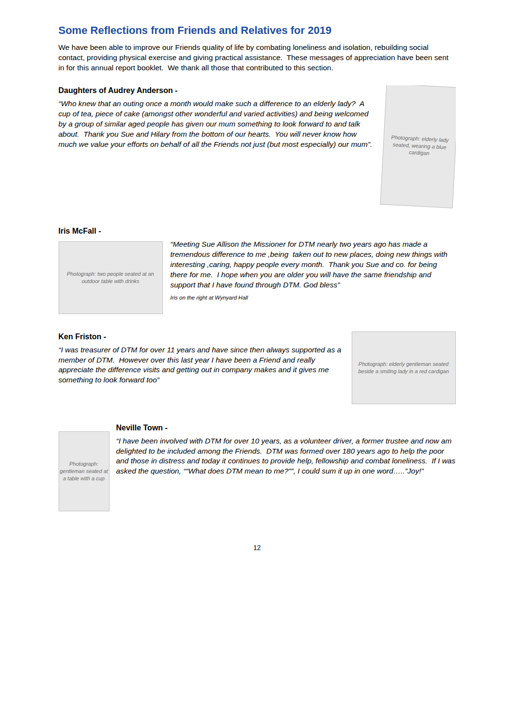Some Reflections from Friends and Relatives for 2019
We have been able to improve our Friends quality of life by combating loneliness and isolation, rebuilding social contact, providing physical exercise and giving practical assistance. These messages of appreciation have been sent in for this annual report booklet. We thank all those that contributed to this section.
Photograph: elderly lady seated, wearing a blue cardigan
Daughters of Audrey Anderson -
“Who knew that an outing once a month would make such a difference to an elderly lady? A cup of tea, piece of cake (amongst other wonderful and varied activities) and being welcomed by a group of similar aged people has given our mum something to look forward to and talk about. Thank you Sue and Hilary from the bottom of our hearts. You will never know how much we value your efforts on behalf of all the Friends not just (but most especially) our mum”.
Iris McFall -
Photograph: two people seated at an outdoor table with drinks
“Meeting Sue Allison the Missioner for DTM nearly two years ago has made a tremendous difference to me ,being taken out to new places, doing new things with interesting ,caring, happy people every month. Thank you Sue and co. for being there for me. I hope when you are older you will have the same friendship and support that I have found through DTM. God bless”
Iris on the right at Wynyard Hall
Photograph: elderly gentleman seated beside a smiling lady in a red cardigan
Ken Friston -
“I was treasurer of DTM for over 11 years and have since then always supported as a member of DTM. However over this last year I have been a Friend and really appreciate the difference visits and getting out in company makes and it gives me something to look forward too”
Photograph: gentleman seated at a table with a cup
Neville Town -
“I have been involved with DTM for over 10 years, as a volunteer driver, a former trustee and now am delighted to be included among the Friends. DTM was formed over 180 years ago to help the poor and those in distress and today it continues to provide help, fellowship and combat loneliness. If I was asked the question, ““What does DTM mean to me?””, I could sum it up in one word…..”Joy!”
12